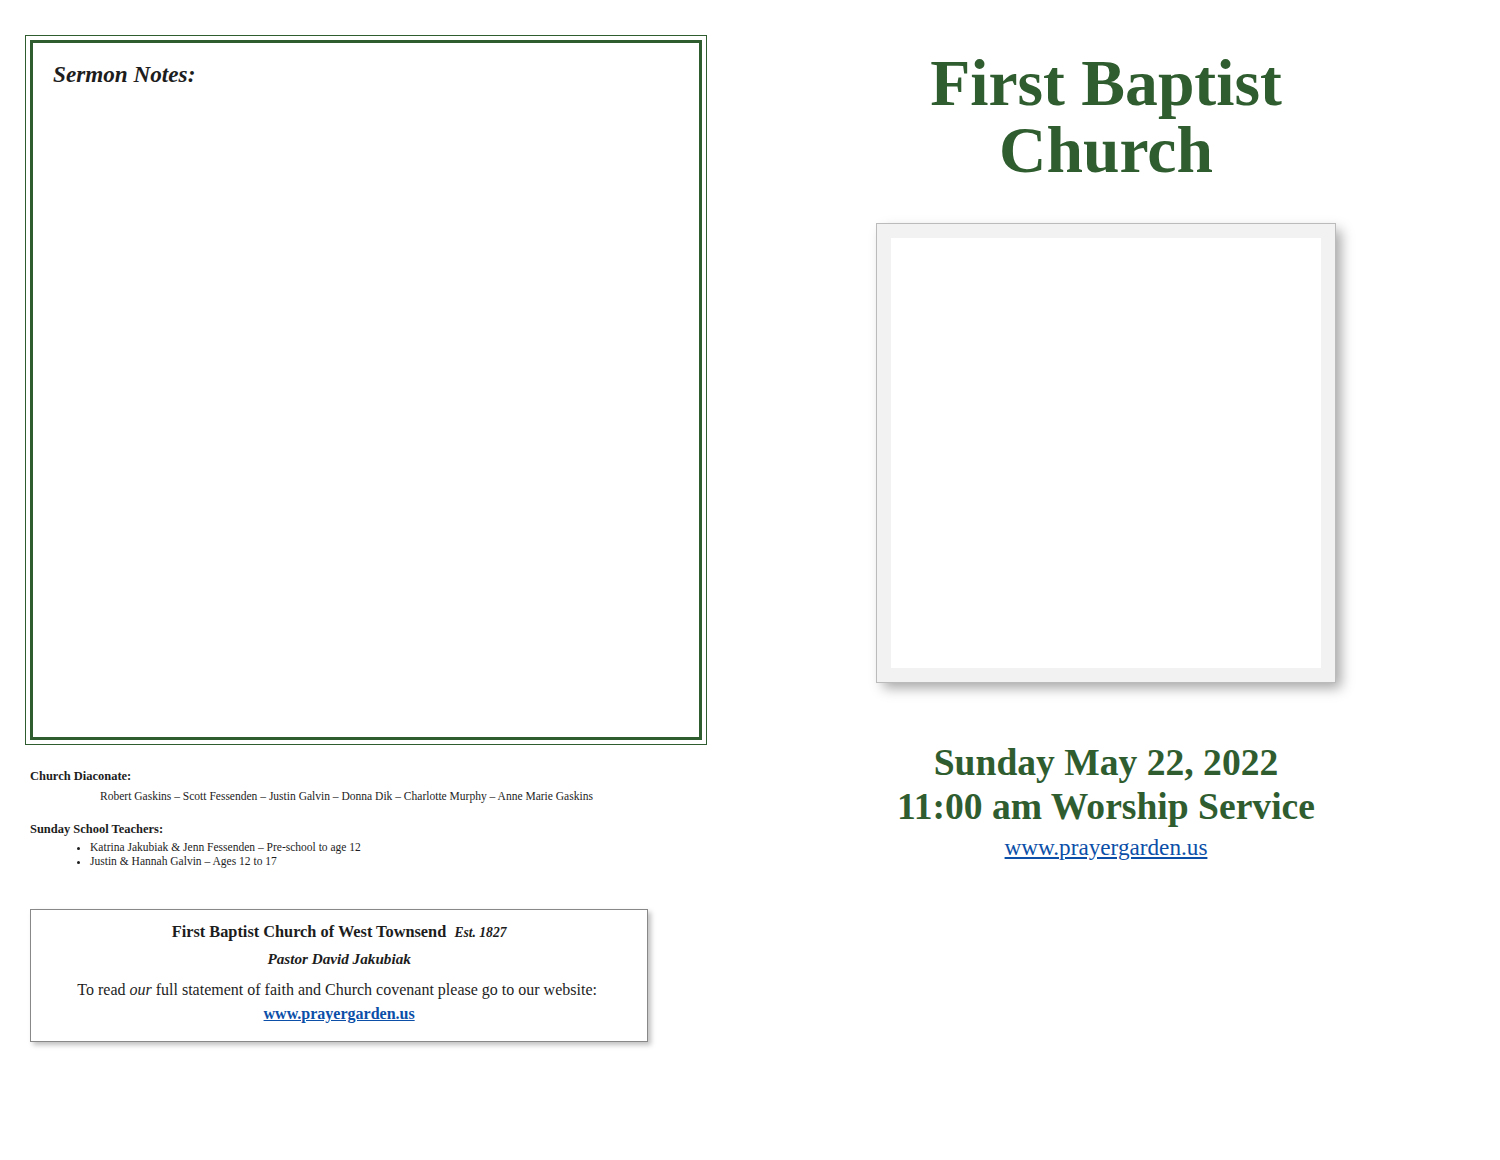Sermon Notes:
Church Diaconate:
Robert Gaskins – Scott Fessenden – Justin Galvin – Donna Dik – Charlotte Murphy – Anne Marie Gaskins
Sunday School Teachers:
Katrina Jakubiak & Jenn Fessenden – Pre-school to age 12
Justin & Hannah Galvin – Ages 12 to 17
First Baptist Church of West Townsend Est. 1827
Pastor David Jakubiak
To read our full statement of faith and Church covenant please go to our website: www.prayergarden.us
First Baptist
Church
Sunday May 22, 2022
11:00 am Worship Service www.prayergarden.us